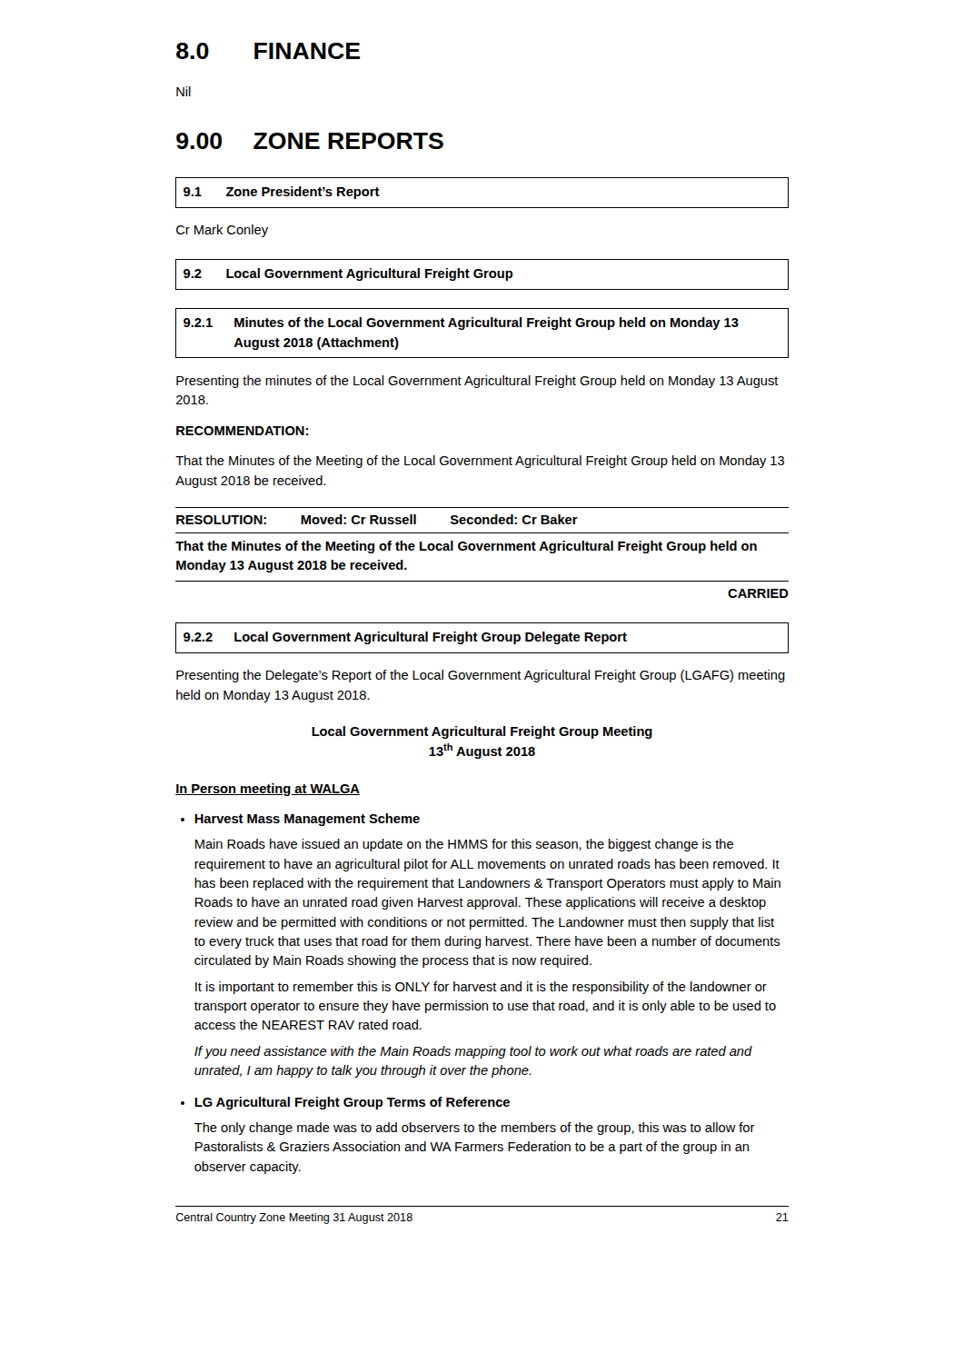8.0 FINANCE
Nil
9.00 ZONE REPORTS
9.1 Zone President’s Report
Cr Mark Conley
9.2 Local Government Agricultural Freight Group
9.2.1 Minutes of the Local Government Agricultural Freight Group held on Monday 13 August 2018 (Attachment)
Presenting the minutes of the Local Government Agricultural Freight Group held on Monday 13 August 2018.
RECOMMENDATION:
That the Minutes of the Meeting of the Local Government Agricultural Freight Group held on Monday 13 August 2018 be received.
RESOLUTION: Moved: Cr Russell Seconded: Cr Baker
That the Minutes of the Meeting of the Local Government Agricultural Freight Group held on Monday 13 August 2018 be received.
CARRIED
9.2.2 Local Government Agricultural Freight Group Delegate Report
Presenting the Delegate’s Report of the Local Government Agricultural Freight Group (LGAFG) meeting held on Monday 13 August 2018.
Local Government Agricultural Freight Group Meeting
13th August 2018
In Person meeting at WALGA
Harvest Mass Management Scheme
Main Roads have issued an update on the HMMS for this season, the biggest change is the requirement to have an agricultural pilot for ALL movements on unrated roads has been removed. It has been replaced with the requirement that Landowners & Transport Operators must apply to Main Roads to have an unrated road given Harvest approval. These applications will receive a desktop review and be permitted with conditions or not permitted. The Landowner must then supply that list to every truck that uses that road for them during harvest. There have been a number of documents circulated by Main Roads showing the process that is now required.
It is important to remember this is ONLY for harvest and it is the responsibility of the landowner or transport operator to ensure they have permission to use that road, and it is only able to be used to access the NEAREST RAV rated road.
If you need assistance with the Main Roads mapping tool to work out what roads are rated and unrated, I am happy to talk you through it over the phone.
LG Agricultural Freight Group Terms of Reference
The only change made was to add observers to the members of the group, this was to allow for Pastoralists & Graziers Association and WA Farmers Federation to be a part of the group in an observer capacity.
Central Country Zone Meeting 31 August 2018 21